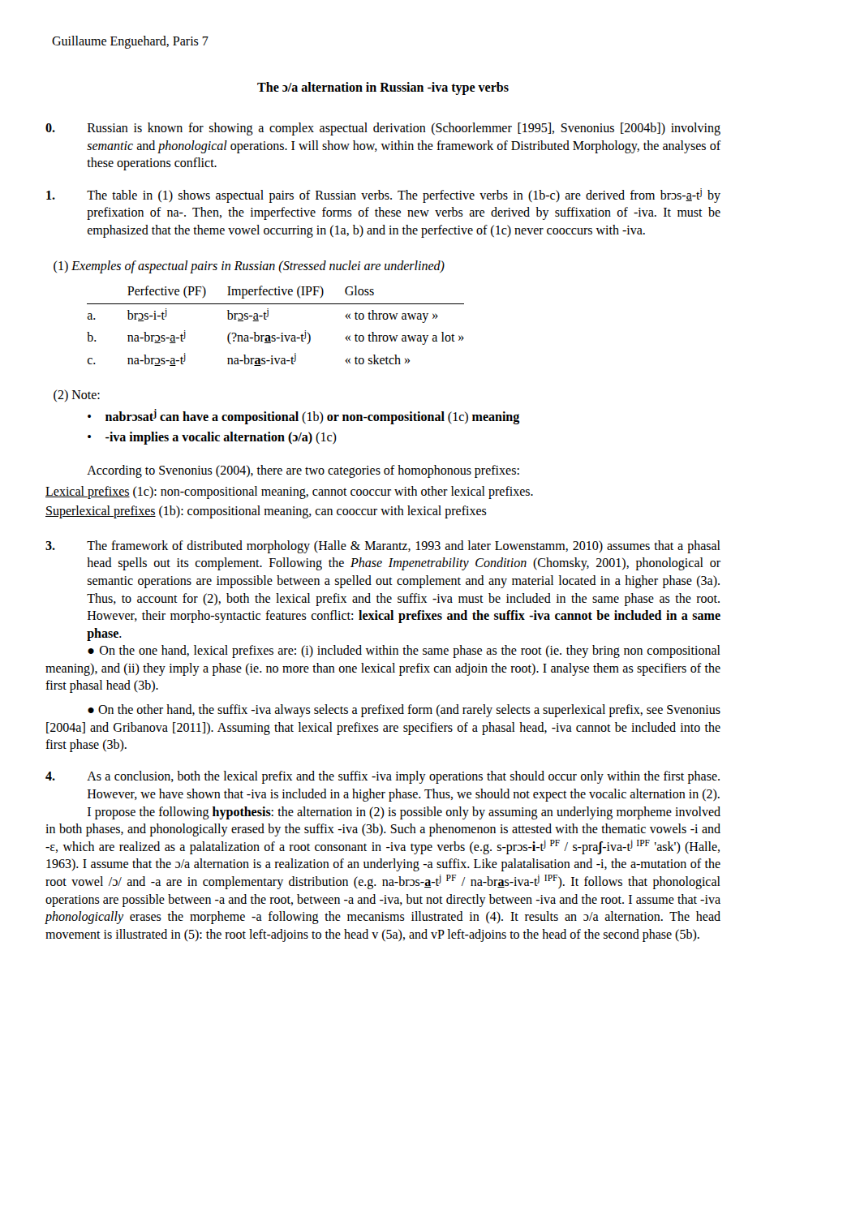Guillaume Enguehard, Paris 7
The ɔ/a alternation in Russian -iva type verbs
0.
Russian is known for showing a complex aspectual derivation (Schoorlemmer [1995], Svenonius [2004b]) involving semantic and phonological operations. I will show how, within the framework of Distributed Morphology, the analyses of these operations conflict.
1.
The table in (1) shows aspectual pairs of Russian verbs. The perfective verbs in (1b-c) are derived from brɔs-a-tj by prefixation of na-. Then, the imperfective forms of these new verbs are derived by suffixation of -iva. It must be emphasized that the theme vowel occurring in (1a, b) and in the perfective of (1c) never cooccurs with -iva.
(1) Exemples of aspectual pairs in Russian (Stressed nuclei are underlined)
| | Perfective (PF) | Imperfective (IPF) | Gloss |
| a. | br ɔ s-i-t j | br ɔ s- a -t j | « to throw away » |
| b. | na-br ɔ s- a -t j | (?na-br a s-iva-t j ) | « to throw away a lot » |
| c. | na-br ɔ s- a -t j | na-br a s-iva-t j | « to sketch » |
(2) Note:
nabrɔsatj can have a compositional (1b) or non-compositional (1c) meaning
-iva implies a vocalic alternation (ɔ/a) (1c)
According to Svenonius (2004), there are two categories of homophonous prefixes:
Lexical prefixes (1c): non-compositional meaning, cannot cooccur with other lexical prefixes.
Superlexical prefixes (1b): compositional meaning, can cooccur with lexical prefixes
3.
The framework of distributed morphology (Halle & Marantz, 1993 and later Lowenstamm, 2010) assumes that a phasal head spells out its complement. Following the Phase Impenetrability Condition (Chomsky, 2001), phonological or semantic operations are impossible between a spelled out complement and any material located in a higher phase (3a). Thus, to account for (2), both the lexical prefix and the suffix -iva must be included in the same phase as the root. However, their morpho-syntactic features conflict: lexical prefixes and the suffix -iva cannot be included in a same phase.
● On the one hand, lexical prefixes are: (i) included within the same phase as the root (ie. they bring non compositional meaning), and (ii) they imply a phase (ie. no more than one lexical prefix can adjoin the root). I analyse them as specifiers of the first phasal head (3b).
● On the other hand, the suffix -iva always selects a prefixed form (and rarely selects a superlexical prefix, see Svenonius [2004a] and Gribanova [2011]). Assuming that lexical prefixes are specifiers of a phasal head, -iva cannot be included into the first phase (3b).
4.
As a conclusion, both the lexical prefix and the suffix -iva imply operations that should occur only within the first phase. However, we have shown that -iva is included in a higher phase. Thus, we should not expect the vocalic alternation in (2).
I propose the following hypothesis: the alternation in (2) is possible only by assuming an underlying morpheme involved in both phases, and phonologically erased by the suffix -iva (3b). Such a phenomenon is attested with the thematic vowels -i and -ɛ, which are realized as a palatalization of a root consonant in -iva type verbs (e.g. s-prɔs-i-tj PF / s-praʃ-iva-tj IPF 'ask') (Halle, 1963). I assume that the ɔ/a alternation is a realization of an underlying -a suffix. Like palatalisation and -i, the a-mutation of the root vowel /ɔ/ and -a are in complementary distribution (e.g. na-brɔs-a-tj PF / na-bras-iva-tj IPF). It follows that phonological operations are possible between -a and the root, between -a and -iva, but not directly between -iva and the root. I assume that -iva phonologically erases the morpheme -a following the mecanisms illustrated in (4). It results an ɔ/a alternation. The head movement is illustrated in (5): the root left-adjoins to the head v (5a), and vP left-adjoins to the head of the second phase (5b).